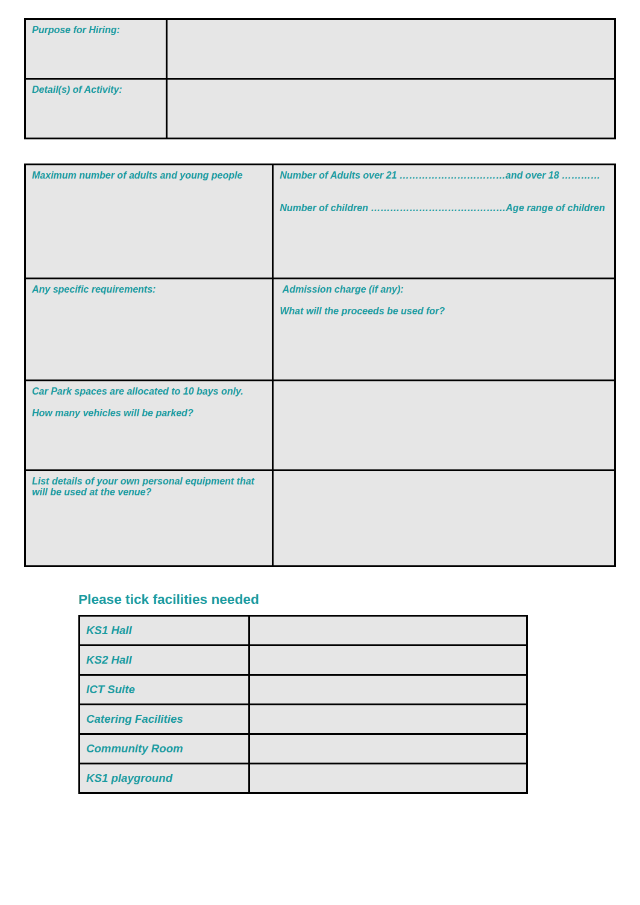| Purpose for Hiring: | |
| Detail(s) of Activity: | |
| Maximum number of adults and young people | Number of Adults over 21 ……………………………and over 18 ………… Number of children ……………………………………Age range of children |
| Any specific requirements: | Admission charge (if any): What will the proceeds be used for? |
| Car Park spaces are allocated to 10 bays only. How many vehicles will be parked? | |
| List details of your own personal equipment that will be used at the venue? | |
Please tick facilities needed
| KS1 Hall | |
| KS2 Hall | |
| ICT Suite | |
| Catering Facilities | |
| Community Room | |
| KS1 playground | |